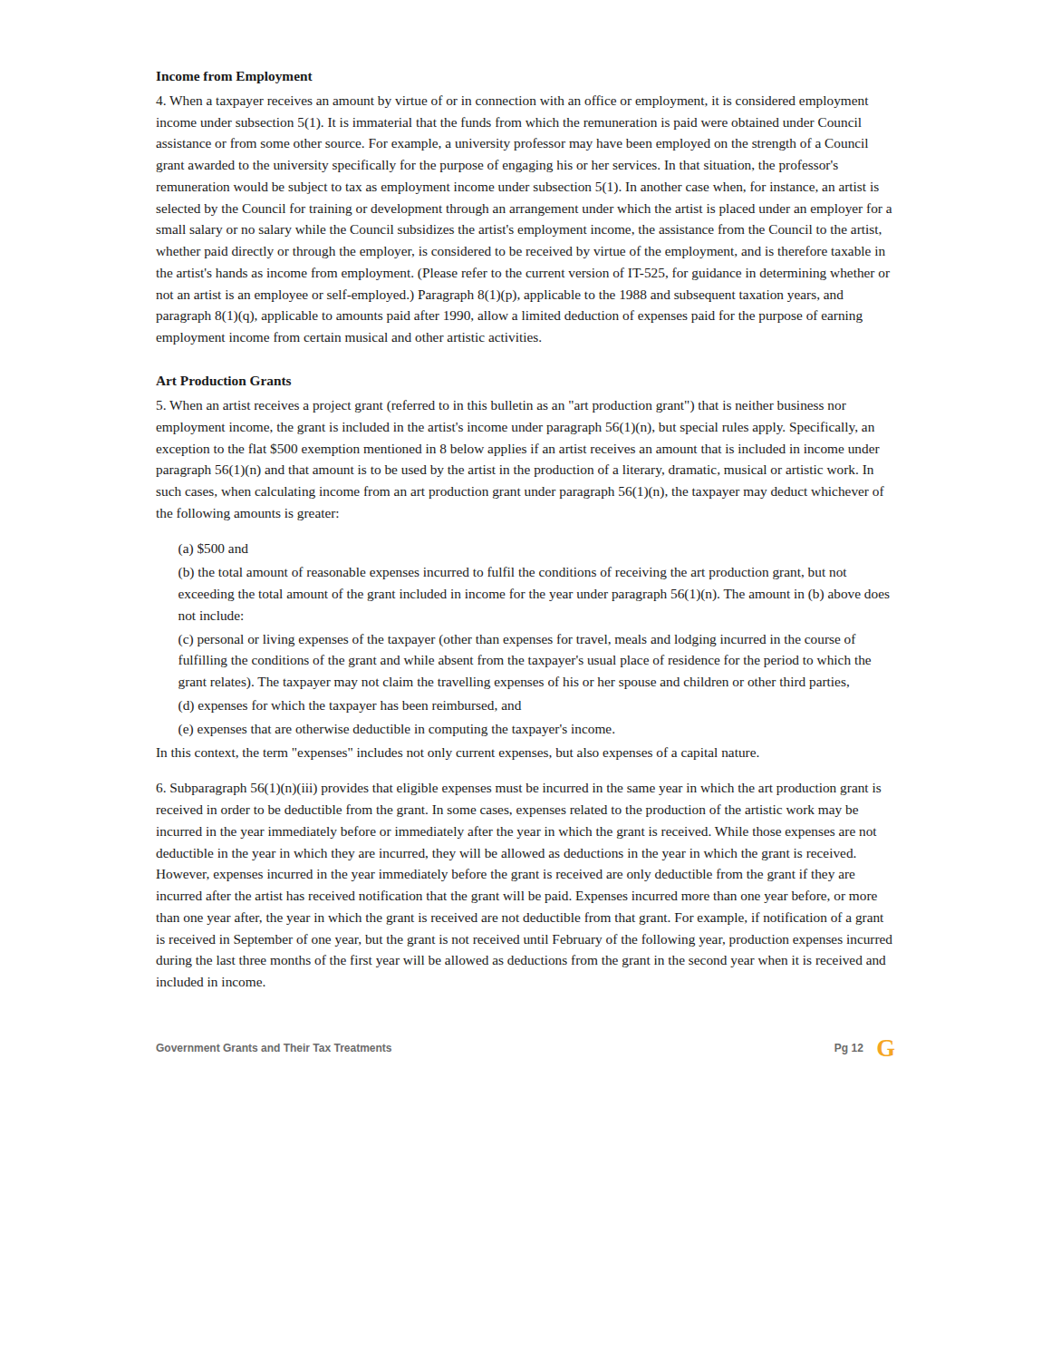Income from Employment
4. When a taxpayer receives an amount by virtue of or in connection with an office or employment, it is considered employment income under subsection 5(1). It is immaterial that the funds from which the remuneration is paid were obtained under Council assistance or from some other source. For example, a university professor may have been employed on the strength of a Council grant awarded to the university specifically for the purpose of engaging his or her services. In that situation, the professor's remuneration would be subject to tax as employment income under subsection 5(1). In another case when, for instance, an artist is selected by the Council for training or development through an arrangement under which the artist is placed under an employer for a small salary or no salary while the Council subsidizes the artist's employment income, the assistance from the Council to the artist, whether paid directly or through the employer, is considered to be received by virtue of the employment, and is therefore taxable in the artist's hands as income from employment. (Please refer to the current version of IT-525, for guidance in determining whether or not an artist is an employee or self-employed.) Paragraph 8(1)(p), applicable to the 1988 and subsequent taxation years, and paragraph 8(1)(q), applicable to amounts paid after 1990, allow a limited deduction of expenses paid for the purpose of earning employment income from certain musical and other artistic activities.
Art Production Grants
5. When an artist receives a project grant (referred to in this bulletin as an "art production grant") that is neither business nor employment income, the grant is included in the artist's income under paragraph 56(1)(n), but special rules apply. Specifically, an exception to the flat $500 exemption mentioned in 8 below applies if an artist receives an amount that is included in income under paragraph 56(1)(n) and that amount is to be used by the artist in the production of a literary, dramatic, musical or artistic work. In such cases, when calculating income from an art production grant under paragraph 56(1)(n), the taxpayer may deduct whichever of the following amounts is greater:
(a) $500 and
(b) the total amount of reasonable expenses incurred to fulfil the conditions of receiving the art production grant, but not exceeding the total amount of the grant included in income for the year under paragraph 56(1)(n). The amount in (b) above does not include:
(c) personal or living expenses of the taxpayer (other than expenses for travel, meals and lodging incurred in the course of fulfilling the conditions of the grant and while absent from the taxpayer's usual place of residence for the period to which the grant relates). The taxpayer may not claim the travelling expenses of his or her spouse and children or other third parties,
(d) expenses for which the taxpayer has been reimbursed, and
(e) expenses that are otherwise deductible in computing the taxpayer's income.
In this context, the term "expenses" includes not only current expenses, but also expenses of a capital nature.
6. Subparagraph 56(1)(n)(iii) provides that eligible expenses must be incurred in the same year in which the art production grant is received in order to be deductible from the grant. In some cases, expenses related to the production of the artistic work may be incurred in the year immediately before or immediately after the year in which the grant is received. While those expenses are not deductible in the year in which they are incurred, they will be allowed as deductions in the year in which the grant is received. However, expenses incurred in the year immediately before the grant is received are only deductible from the grant if they are incurred after the artist has received notification that the grant will be paid. Expenses incurred more than one year before, or more than one year after, the year in which the grant is received are not deductible from that grant. For example, if notification of a grant is received in September of one year, but the grant is not received until February of the following year, production expenses incurred during the last three months of the first year will be allowed as deductions from the grant in the second year when it is received and included in income.
Government Grants and Their Tax Treatments Pg 12 G